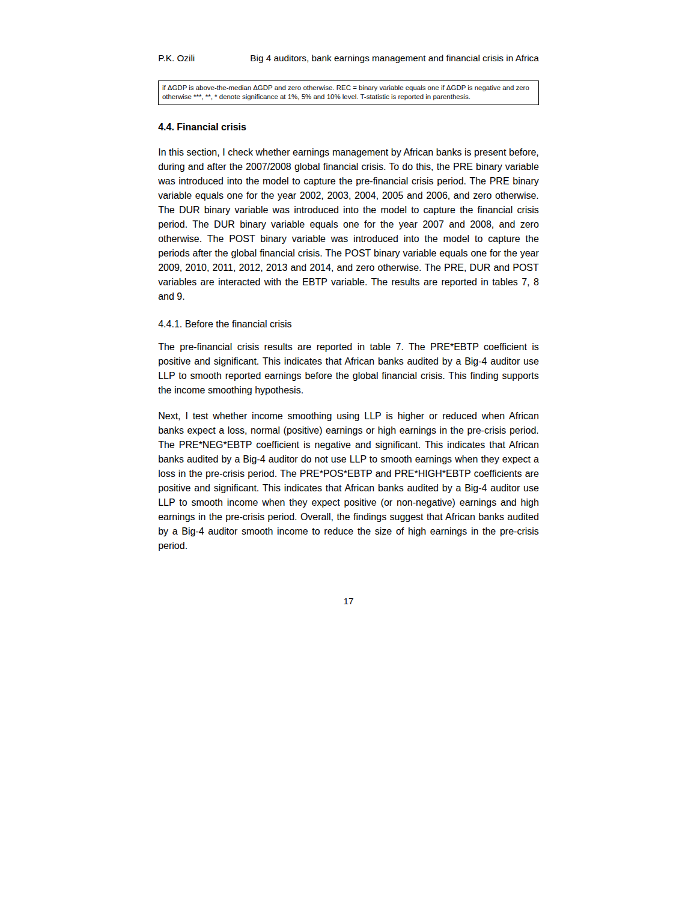P.K. Ozili
Big 4 auditors, bank earnings management and financial crisis in Africa
if ΔGDP is above-the-median ΔGDP and zero otherwise. REC = binary variable equals one if ΔGDP is negative and zero otherwise ***, **, * denote significance at 1%, 5% and 10% level. T-statistic is reported in parenthesis.
4.4. Financial crisis
In this section, I check whether earnings management by African banks is present before, during and after the 2007/2008 global financial crisis. To do this, the PRE binary variable was introduced into the model to capture the pre-financial crisis period. The PRE binary variable equals one for the year 2002, 2003, 2004, 2005 and 2006, and zero otherwise. The DUR binary variable was introduced into the model to capture the financial crisis period. The DUR binary variable equals one for the year 2007 and 2008, and zero otherwise. The POST binary variable was introduced into the model to capture the periods after the global financial crisis. The POST binary variable equals one for the year 2009, 2010, 2011, 2012, 2013 and 2014, and zero otherwise. The PRE, DUR and POST variables are interacted with the EBTP variable. The results are reported in tables 7, 8 and 9.
4.4.1. Before the financial crisis
The pre-financial crisis results are reported in table 7. The PRE*EBTP coefficient is positive and significant. This indicates that African banks audited by a Big-4 auditor use LLP to smooth reported earnings before the global financial crisis. This finding supports the income smoothing hypothesis.
Next, I test whether income smoothing using LLP is higher or reduced when African banks expect a loss, normal (positive) earnings or high earnings in the pre-crisis period. The PRE*NEG*EBTP coefficient is negative and significant. This indicates that African banks audited by a Big-4 auditor do not use LLP to smooth earnings when they expect a loss in the pre-crisis period. The PRE*POS*EBTP and PRE*HIGH*EBTP coefficients are positive and significant. This indicates that African banks audited by a Big-4 auditor use LLP to smooth income when they expect positive (or non-negative) earnings and high earnings in the pre-crisis period. Overall, the findings suggest that African banks audited by a Big-4 auditor smooth income to reduce the size of high earnings in the pre-crisis period.
17